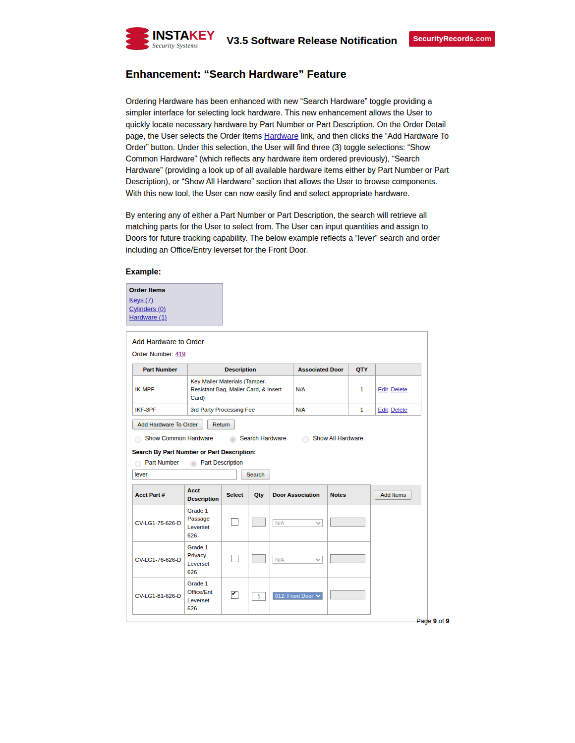INSTAKEY
Security Systems
V3.5 Software Release Notification
SecurityRecords.com
Enhancement: “Search Hardware” Feature
Ordering Hardware has been enhanced with new “Search Hardware” toggle providing a simpler interface for selecting lock hardware. This new enhancement allows the User to quickly locate necessary hardware by Part Number or Part Description. On the Order Detail page, the User selects the Order Items Hardware link, and then clicks the “Add Hardware To Order” button. Under this selection, the User will find three (3) toggle selections: “Show Common Hardware” (which reflects any hardware item ordered previously), “Search Hardware” (providing a look up of all available hardware items either by Part Number or Part Description), or “Show All Hardware” section that allows the User to browse components. With this new tool, the User can now easily find and select appropriate hardware.
By entering any of either a Part Number or Part Description, the search will retrieve all matching parts for the User to select from. The User can input quantities and assign to Doors for future tracking capability. The below example reflects a “lever” search and order including an Office/Entry leverset for the Front Door.
Example:
Order Items
Keys (7) Cylinders (0) Hardware (1)
Add Hardware to Order
Order Number: 419
| Part Number | Description | Associated Door | QTY | |
| --- | --- | --- | --- | --- |
| IK-MPF | Key Mailer Materials (Tamper-Resistant Bag, Mailer Card, & Insert Card) | N/A | 1 | Edit Delete |
| IKF-3PF | 3rd Party Processing Fee | N/A | 1 | Edit Delete |
Add Hardware To Order Return
Show Common Hardware Search Hardware Show All Hardware
Search By Part Number or Part Description:
Part Number Part Description
Search
| Acct Part # | Acct Description | Select | Qty | Door Association | Notes | Add Items |
| --- | --- | --- | --- | --- | --- | --- |
| CV-LG1-75-626-D | Grade 1 Passage Leverset 626 | | | N/A | | |
| CV-LG1-76-626-D | Grade 1 Privacy Leverset 626 | | | N/A | | |
| CV-LG1-81-626-D | Grade 1 Office/Ent Leverset 626 | | 1 | 012: Front Door | | |
Page 9 of 9